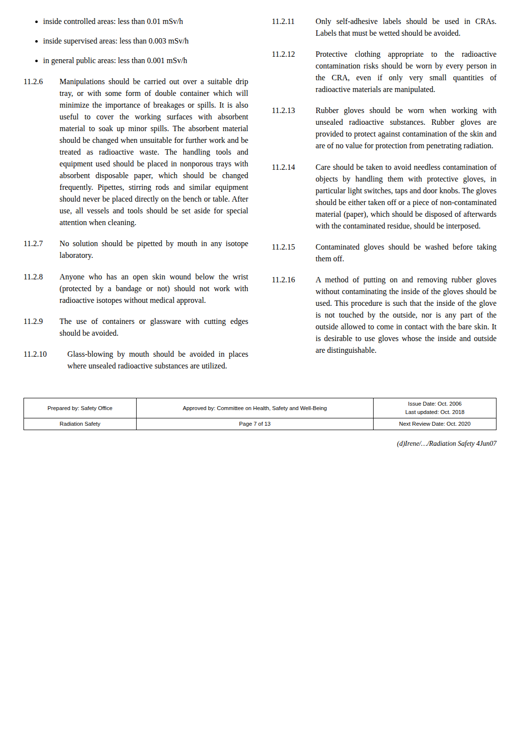inside controlled areas: less than 0.01 mSv/h
inside supervised areas: less than 0.003 mSv/h
in general public areas: less than 0.001 mSv/h
11.2.6
Manipulations should be carried out over a suitable drip tray, or with some form of double container which will minimize the importance of breakages or spills. It is also useful to cover the working surfaces with absorbent material to soak up minor spills. The absorbent material should be changed when unsuitable for further work and be treated as radioactive waste. The handling tools and equipment used should be placed in nonporous trays with absorbent disposable paper, which should be changed frequently. Pipettes, stirring rods and similar equipment should never be placed directly on the bench or table. After use, all vessels and tools should be set aside for special attention when cleaning.
11.2.7
No solution should be pipetted by mouth in any isotope laboratory.
11.2.8
Anyone who has an open skin wound below the wrist (protected by a bandage or not) should not work with radioactive isotopes without medical approval.
11.2.9
The use of containers or glassware with cutting edges should be avoided.
11.2.10
Glass-blowing by mouth should be avoided in places where unsealed radioactive substances are utilized.
11.2.11
Only self-adhesive labels should be used in CRAs. Labels that must be wetted should be avoided.
11.2.12
Protective clothing appropriate to the radioactive contamination risks should be worn by every person in the CRA, even if only very small quantities of radioactive materials are manipulated.
11.2.13
Rubber gloves should be worn when working with unsealed radioactive substances. Rubber gloves are provided to protect against contamination of the skin and are of no value for protection from penetrating radiation.
11.2.14
Care should be taken to avoid needless contamination of objects by handling them with protective gloves, in particular light switches, taps and door knobs. The gloves should be either taken off or a piece of non-contaminated material (paper), which should be disposed of afterwards with the contaminated residue, should be interposed.
11.2.15
Contaminated gloves should be washed before taking them off.
11.2.16
A method of putting on and removing rubber gloves without contaminating the inside of the gloves should be used. This procedure is such that the inside of the glove is not touched by the outside, nor is any part of the outside allowed to come in contact with the bare skin. It is desirable to use gloves whose the inside and outside are distinguishable.
| Prepared by: Safety Office | Approved by: Committee on Health, Safety and Well-Being | Issue Date: Oct. 2006 Last updated: Oct. 2018 |
| Radiation Safety | Page 7 of 13 | Next Review Date: Oct. 2020 |
(d)Irene/…/Radiation Safety 4Jun07